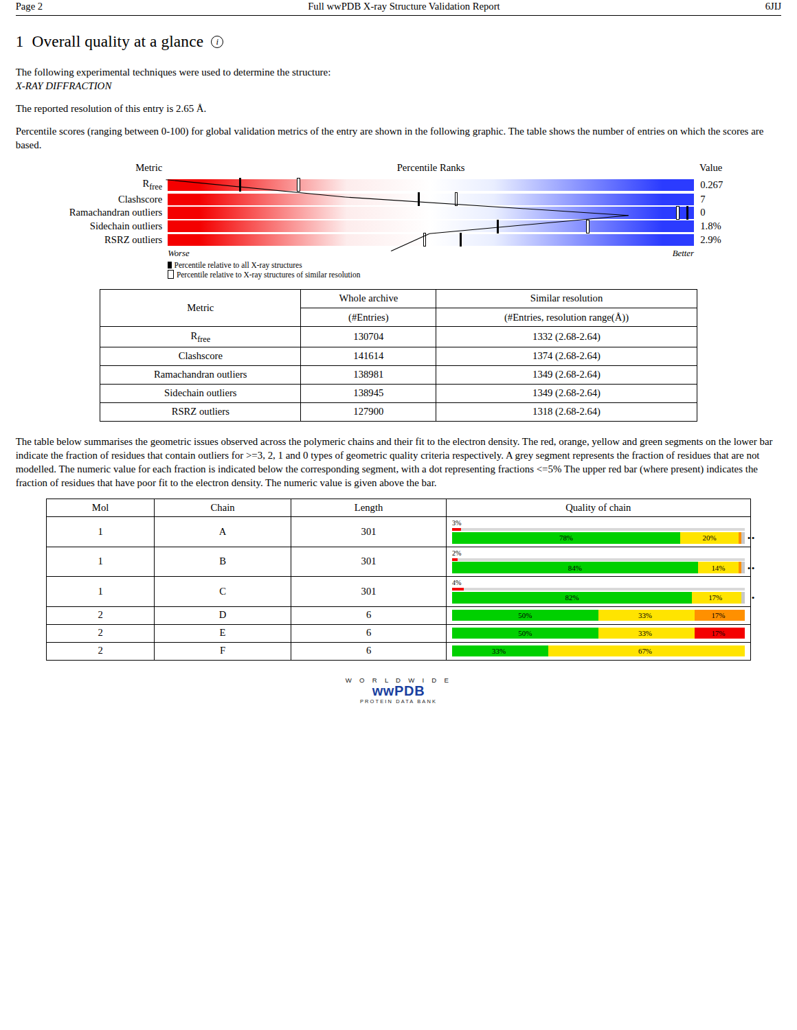Page 2
Full wwPDB X-ray Structure Validation Report
6JIJ
1 Overall quality at a glance i
The following experimental techniques were used to determine the structure:
X-RAY DIFFRACTION
The reported resolution of this entry is 2.65 Å.
Percentile scores (ranging between 0-100) for global validation metrics of the entry are shown in the following graphic. The table shows the number of entries on which the scores are based.
| Metric | Percentile Ranks | Value |
| --- | --- | --- |
| R free | | 0.267 |
| Clashscore | | 7 |
| Ramachandran outliers | | 0 |
| Sidechain outliers | | 1.8% |
| RSRZ outliers | | 2.9% |
| | Worse Better Percentile relative to all X-ray structures Percentile relative to X-ray structures of similar resolution | |
| Metric | Whole archive | Similar resolution |
| --- | --- | --- |
| (#Entries) | (#Entries, resolution range(Å)) |
| R free | 130704 | 1332 (2.68-2.64) |
| Clashscore | 141614 | 1374 (2.68-2.64) |
| Ramachandran outliers | 138981 | 1349 (2.68-2.64) |
| Sidechain outliers | 138945 | 1349 (2.68-2.64) |
| RSRZ outliers | 127900 | 1318 (2.68-2.64) |
The table below summarises the geometric issues observed across the polymeric chains and their fit to the electron density. The red, orange, yellow and green segments on the lower bar indicate the fraction of residues that contain outliers for >=3, 2, 1 and 0 types of geometric quality criteria respectively. A grey segment represents the fraction of residues that are not modelled. The numeric value for each fraction is indicated below the corresponding segment, with a dot representing fractions <=5% The upper red bar (where present) indicates the fraction of residues that have poor fit to the electron density. The numeric value is given above the bar.
| Mol | Chain | Length | Quality of chain |
| --- | --- | --- | --- |
| 1 | A | 301 | 3% 78% 20% •• |
| 1 | B | 301 | 2% 84% 14% •• |
| 1 | C | 301 | 4% 82% 17% • |
| 2 | D | 6 | 50% 33% 17% |
| 2 | E | 6 | 50% 33% 17% |
| 2 | F | 6 | 33% 67% |
W O R L D W I D E
wwPDB
PROTEIN DATA BANK